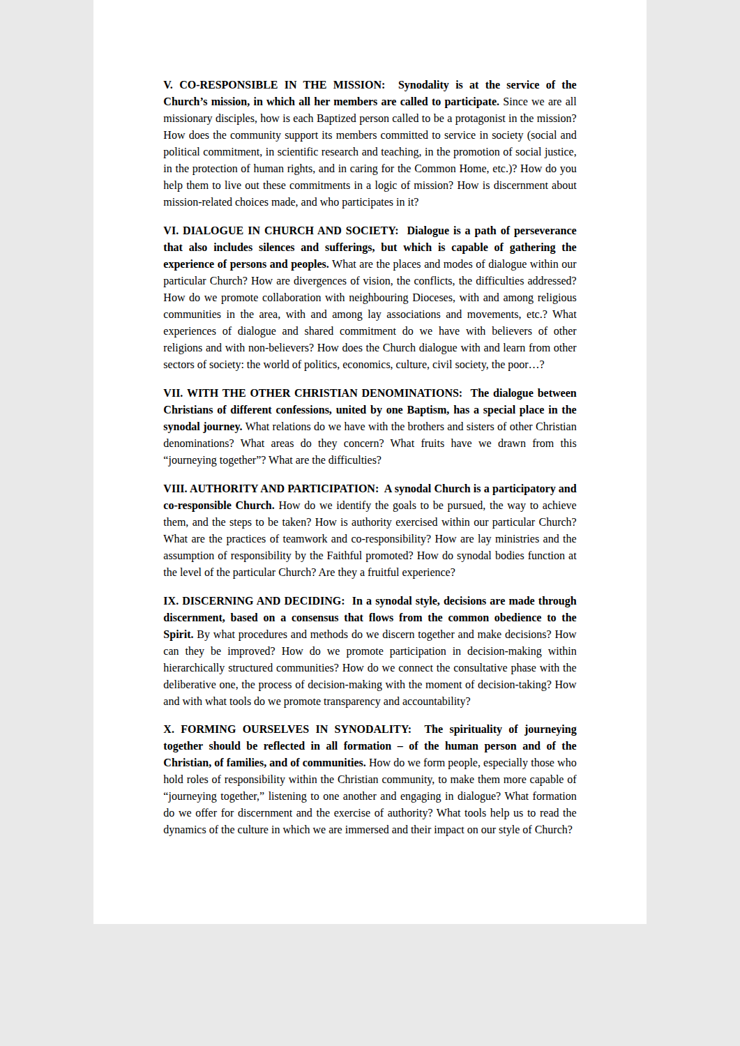V. CO-RESPONSIBLE IN THE MISSION: Synodality is at the service of the Church’s mission, in which all her members are called to participate. Since we are all missionary disciples, how is each Baptized person called to be a protagonist in the mission? How does the community support its members committed to service in society (social and political commitment, in scientific research and teaching, in the promotion of social justice, in the protection of human rights, and in caring for the Common Home, etc.)? How do you help them to live out these commitments in a logic of mission? How is discernment about mission-related choices made, and who participates in it?
VI. DIALOGUE IN CHURCH AND SOCIETY: Dialogue is a path of perseverance that also includes silences and sufferings, but which is capable of gathering the experience of persons and peoples. What are the places and modes of dialogue within our particular Church? How are divergences of vision, the conflicts, the difficulties addressed? How do we promote collaboration with neighbouring Dioceses, with and among religious communities in the area, with and among lay associations and movements, etc.? What experiences of dialogue and shared commitment do we have with believers of other religions and with non-believers? How does the Church dialogue with and learn from other sectors of society: the world of politics, economics, culture, civil society, the poor…?
VII. WITH THE OTHER CHRISTIAN DENOMINATIONS: The dialogue between Christians of different confessions, united by one Baptism, has a special place in the synodal journey. What relations do we have with the brothers and sisters of other Christian denominations? What areas do they concern? What fruits have we drawn from this “journeying together”? What are the difficulties?
VIII. AUTHORITY AND PARTICIPATION: A synodal Church is a participatory and co-responsible Church. How do we identify the goals to be pursued, the way to achieve them, and the steps to be taken? How is authority exercised within our particular Church? What are the practices of teamwork and co-responsibility? How are lay ministries and the assumption of responsibility by the Faithful promoted? How do synodal bodies function at the level of the particular Church? Are they a fruitful experience?
IX. DISCERNING AND DECIDING: In a synodal style, decisions are made through discernment, based on a consensus that flows from the common obedience to the Spirit. By what procedures and methods do we discern together and make decisions? How can they be improved? How do we promote participation in decision-making within hierarchically structured communities? How do we connect the consultative phase with the deliberative one, the process of decision-making with the moment of decision-taking? How and with what tools do we promote transparency and accountability?
X. FORMING OURSELVES IN SYNODALITY: The spirituality of journeying together should be reflected in all formation – of the human person and of the Christian, of families, and of communities. How do we form people, especially those who hold roles of responsibility within the Christian community, to make them more capable of “journeying together,” listening to one another and engaging in dialogue? What formation do we offer for discernment and the exercise of authority? What tools help us to read the dynamics of the culture in which we are immersed and their impact on our style of Church?